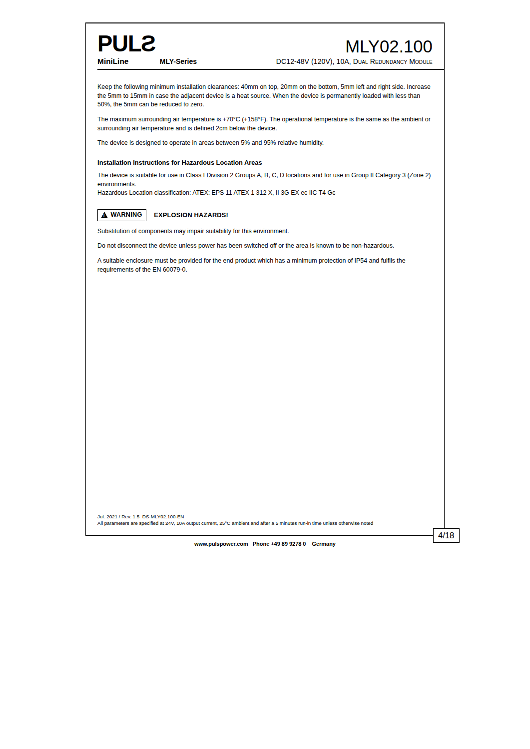PULS
MLY02.100
MiniLine
MLY-Series
DC12-48V (120V), 10A, Dual Redundancy Module
Keep the following minimum installation clearances: 40mm on top, 20mm on the bottom, 5mm left and right side. Increase the 5mm to 15mm in case the adjacent device is a heat source. When the device is permanently loaded with less than 50%, the 5mm can be reduced to zero.
The maximum surrounding air temperature is +70°C (+158°F). The operational temperature is the same as the ambient or surrounding air temperature and is defined 2cm below the device.
The device is designed to operate in areas between 5% and 95% relative humidity.
Installation Instructions for Hazardous Location Areas
The device is suitable for use in Class I Division 2 Groups A, B, C, D locations and for use in Group II Category 3 (Zone 2) environments.
Hazardous Location classification: ATEX: EPS 11 ATEX 1 312 X, II 3G EX ec IIC T4 Gc
WARNING EXPLOSION HAZARDS!
Substitution of components may impair suitability for this environment.
Do not disconnect the device unless power has been switched off or the area is known to be non-hazardous.
A suitable enclosure must be provided for the end product which has a minimum protection of IP54 and fulfils the requirements of the EN 60079-0.
Jul. 2021 / Rev. 1.5 DS-MLY02.100-EN
All parameters are specified at 24V, 10A output current, 25°C ambient and after a 5 minutes run-in time unless otherwise noted
4/18
www.pulspower.com Phone +49 89 9278 0 Germany